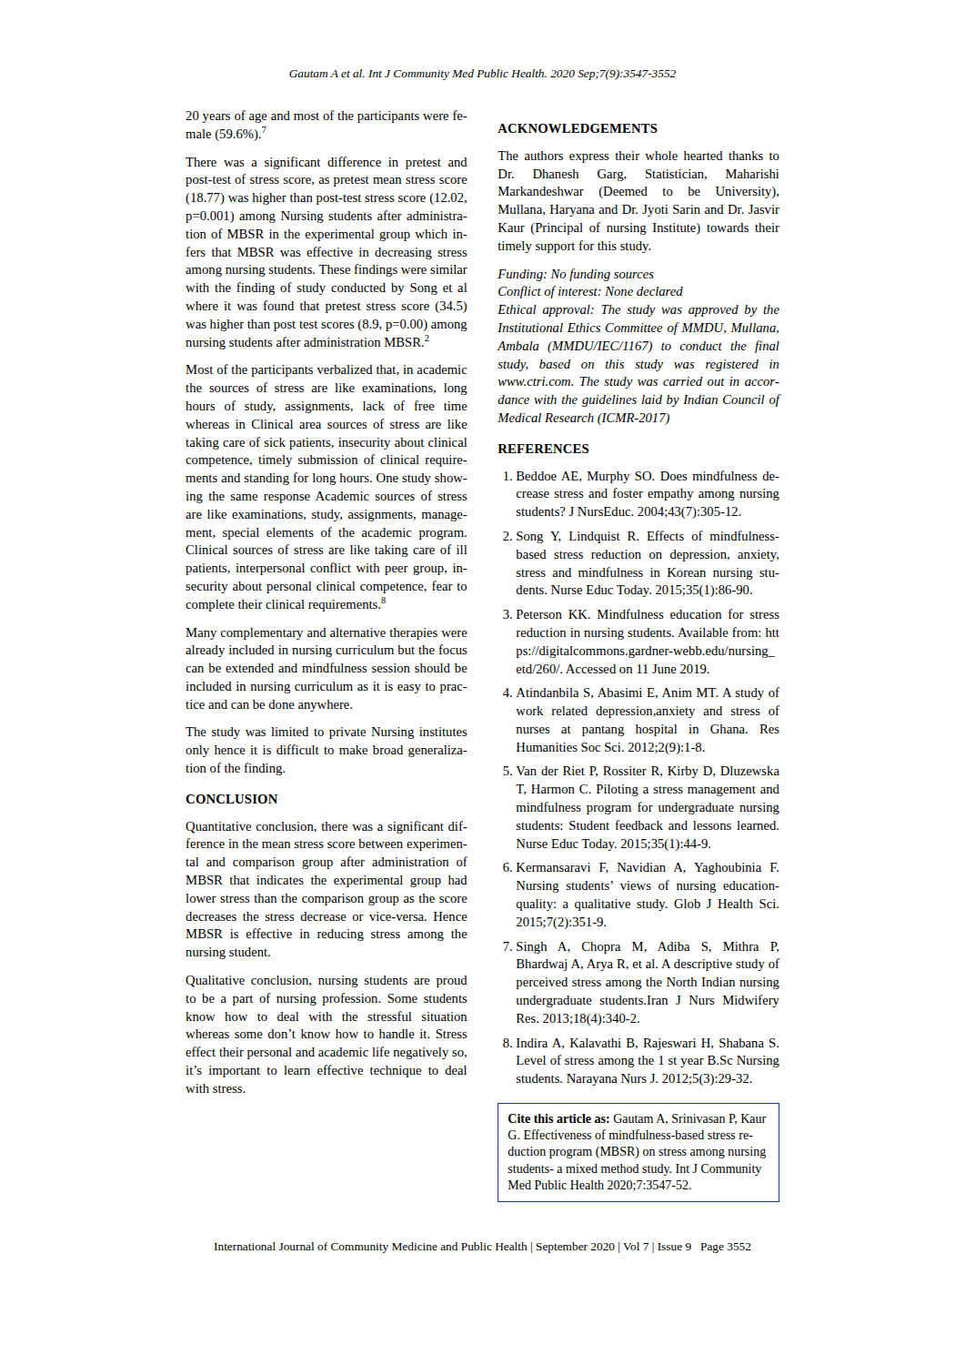Gautam A et al. Int J Community Med Public Health. 2020 Sep;7(9):3547-3552
20 years of age and most of the participants were female (59.6%).7
There was a significant difference in pretest and post-test of stress score, as pretest mean stress score (18.77) was higher than post-test stress score (12.02, p=0.001) among Nursing students after administration of MBSR in the experimental group which infers that MBSR was effective in decreasing stress among nursing students. These findings were similar with the finding of study conducted by Song et al where it was found that pretest stress score (34.5) was higher than post test scores (8.9, p=0.00) among nursing students after administration MBSR.2
Most of the participants verbalized that, in academic the sources of stress are like examinations, long hours of study, assignments, lack of free time whereas in Clinical area sources of stress are like taking care of sick patients, insecurity about clinical competence, timely submission of clinical requirements and standing for long hours. One study showing the same response Academic sources of stress are like examinations, study, assignments, management, special elements of the academic program. Clinical sources of stress are like taking care of ill patients, interpersonal conflict with peer group, insecurity about personal clinical competence, fear to complete their clinical requirements.8
Many complementary and alternative therapies were already included in nursing curriculum but the focus can be extended and mindfulness session should be included in nursing curriculum as it is easy to practice and can be done anywhere.
The study was limited to private Nursing institutes only hence it is difficult to make broad generalization of the finding.
CONCLUSION
Quantitative conclusion, there was a significant difference in the mean stress score between experimental and comparison group after administration of MBSR that indicates the experimental group had lower stress than the comparison group as the score decreases the stress decrease or vice-versa. Hence MBSR is effective in reducing stress among the nursing student.
Qualitative conclusion, nursing students are proud to be a part of nursing profession. Some students know how to deal with the stressful situation whereas some don’t know how to handle it. Stress effect their personal and academic life negatively so, it’s important to learn effective technique to deal with stress.
ACKNOWLEDGEMENTS
The authors express their whole hearted thanks to Dr. Dhanesh Garg, Statistician, Maharishi Markandeshwar (Deemed to be University), Mullana, Haryana and Dr. Jyoti Sarin and Dr. Jasvir Kaur (Principal of nursing Institute) towards their timely support for this study.
Funding: No funding sources
Conflict of interest: None declared
Ethical approval: The study was approved by the Institutional Ethics Committee of MMDU, Mullana, Ambala (MMDU/IEC/1167) to conduct the final study, based on this study was registered in www.ctri.com. The study was carried out in accordance with the guidelines laid by Indian Council of Medical Research (ICMR-2017)
REFERENCES
Beddoe AE, Murphy SO. Does mindfulness decrease stress and foster empathy among nursing students? J NursEduc. 2004;43(7):305-12.
Song Y, Lindquist R. Effects of mindfulness-based stress reduction on depression, anxiety, stress and mindfulness in Korean nursing students. Nurse Educ Today. 2015;35(1):86-90.
Peterson KK. Mindfulness education for stress reduction in nursing students. Available from: https://digitalcommons.gardner-webb.edu/nursing_etd/260/. Accessed on 11 June 2019.
Atindanbila S, Abasimi E, Anim MT. A study of work related depression,anxiety and stress of nurses at pantang hospital in Ghana. Res Humanities Soc Sci. 2012;2(9):1-8.
Van der Riet P, Rossiter R, Kirby D, Dluzewska T, Harmon C. Piloting a stress management and mindfulness program for undergraduate nursing students: Student feedback and lessons learned. Nurse Educ Today. 2015;35(1):44-9.
Kermansaravi F, Navidian A, Yaghoubinia F. Nursing students’ views of nursing educationquality: a qualitative study. Glob J Health Sci. 2015;7(2):351-9.
Singh A, Chopra M, Adiba S, Mithra P, Bhardwaj A, Arya R, et al. A descriptive study of perceived stress among the North Indian nursing undergraduate students.Iran J Nurs Midwifery Res. 2013;18(4):340-2.
Indira A, Kalavathi B, Rajeswari H, Shabana S. Level of stress among the 1 st year B.Sc Nursing students. Narayana Nurs J. 2012;5(3):29-32.
Cite this article as: Gautam A, Srinivasan P, Kaur G. Effectiveness of mindfulness-based stress reduction program (MBSR) on stress among nursing students- a mixed method study. Int J Community Med Public Health 2020;7:3547-52.
International Journal of Community Medicine and Public Health | September 2020 | Vol 7 | Issue 9 Page 3552